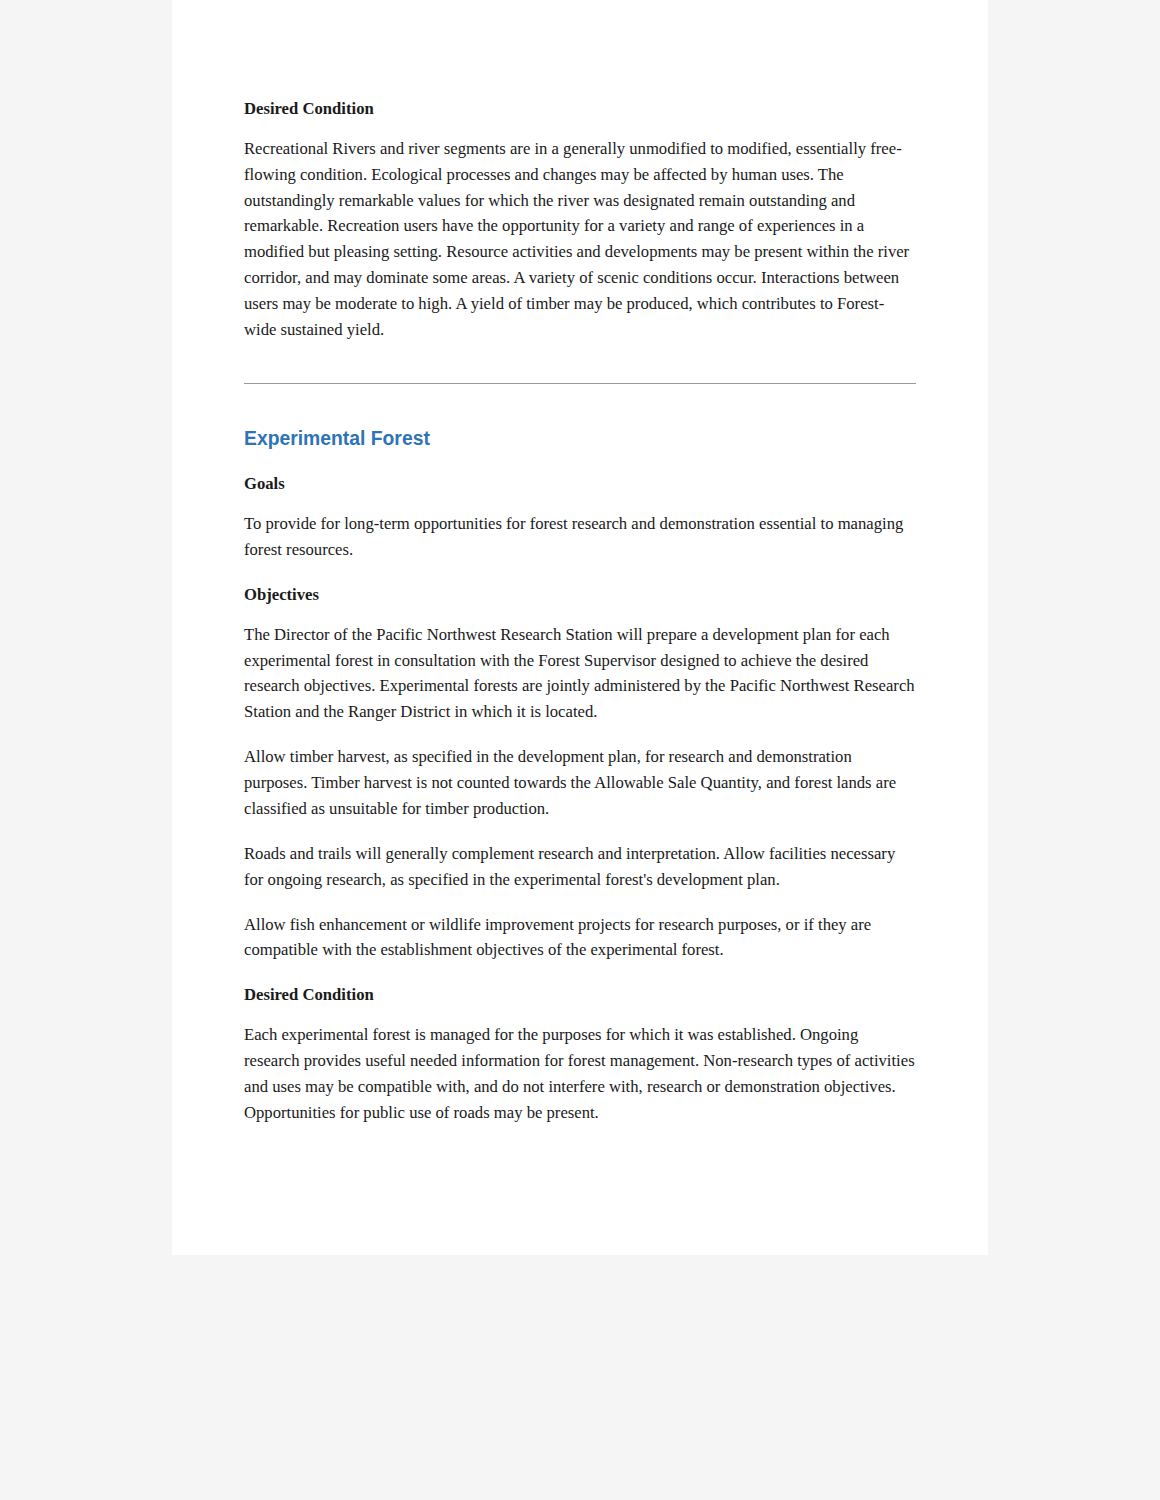Desired Condition
Recreational Rivers and river segments are in a generally unmodified to modified, essentially free-flowing condition. Ecological processes and changes may be affected by human uses. The outstandingly remarkable values for which the river was designated remain outstanding and remarkable. Recreation users have the opportunity for a variety and range of experiences in a modified but pleasing setting. Resource activities and developments may be present within the river corridor, and may dominate some areas. A variety of scenic conditions occur. Interactions between users may be moderate to high. A yield of timber may be produced, which contributes to Forest-wide sustained yield.
Experimental Forest
Goals
To provide for long-term opportunities for forest research and demonstration essential to managing forest resources.
Objectives
The Director of the Pacific Northwest Research Station will prepare a development plan for each experimental forest in consultation with the Forest Supervisor designed to achieve the desired research objectives. Experimental forests are jointly administered by the Pacific Northwest Research Station and the Ranger District in which it is located.
Allow timber harvest, as specified in the development plan, for research and demonstration purposes. Timber harvest is not counted towards the Allowable Sale Quantity, and forest lands are classified as unsuitable for timber production.
Roads and trails will generally complement research and interpretation. Allow facilities necessary for ongoing research, as specified in the experimental forest's development plan.
Allow fish enhancement or wildlife improvement projects for research purposes, or if they are compatible with the establishment objectives of the experimental forest.
Desired Condition
Each experimental forest is managed for the purposes for which it was established. Ongoing research provides useful needed information for forest management. Non-research types of activities and uses may be compatible with, and do not interfere with, research or demonstration objectives. Opportunities for public use of roads may be present.